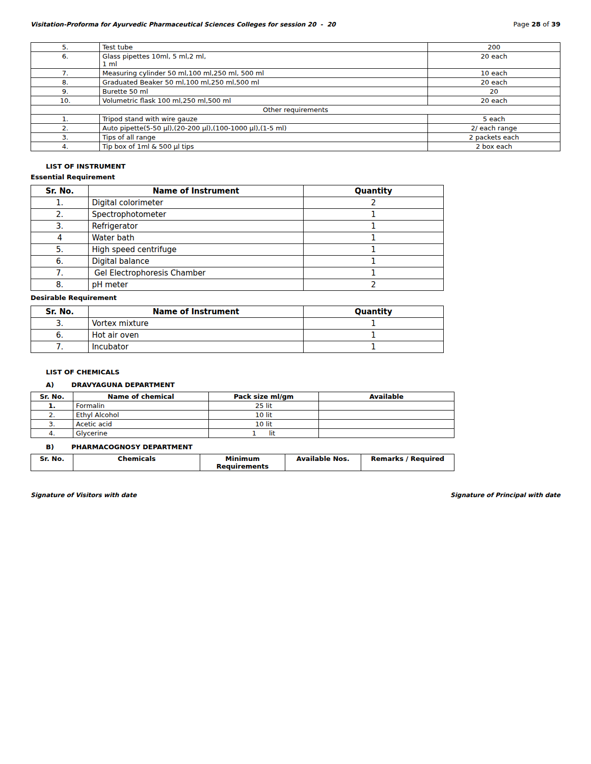Visitation-Proforma for Ayurvedic Pharmaceutical Sciences Colleges for session 20 - 20
Page 28 of 39
| 5. | Test tube | 200 |
| 6. | Glass pipettes 10ml, 5 ml,2 ml, 1 ml | 20 each |
| 7. | Measuring cylinder 50 ml,100 ml,250 ml, 500 ml | 10 each |
| 8. | Graduated Beaker 50 ml,100 ml,250 ml,500 ml | 20 each |
| 9. | Burette 50 ml | 20 |
| 10. | Volumetric flask 100 ml,250 ml,500 ml | 20 each |
| Other requirements |
| 1. | Tripod stand with wire gauze | 5 each |
| 2. | Auto pipette(5-50 µl),(20-200 µl),(100-1000 µl),(1-5 ml) | 2/ each range |
| 3. | Tips of all range | 2 packets each |
| 4. | Tip box of 1ml & 500 µl tips | 2 box each |
LIST OF INSTRUMENT
Essential Requirement
| Sr. No. | Name of Instrument | Quantity |
| --- | --- | --- |
| 1. | Digital colorimeter | 2 |
| 2. | Spectrophotometer | 1 |
| 3. | Refrigerator | 1 |
| 4 | Water bath | 1 |
| 5. | High speed centrifuge | 1 |
| 6. | Digital balance | 1 |
| 7. | Gel Electrophoresis Chamber | 1 |
| 8. | pH meter | 2 |
Desirable Requirement
| Sr. No. | Name of Instrument | Quantity |
| --- | --- | --- |
| 3. | Vortex mixture | 1 |
| 6. | Hot air oven | 1 |
| 7. | Incubator | 1 |
LIST OF CHEMICALS
A) DRAVYAGUNA DEPARTMENT
| Sr. No. | Name of chemical | Pack size ml/gm | Available |
| --- | --- | --- | --- |
| 1. | Formalin | 25 lit | |
| 2. | Ethyl Alcohol | 10 lit | |
| 3. | Acetic acid | 10 lit | |
| 4. | Glycerine | 1 lit | |
B) PHARMACOGNOSY DEPARTMENT
| Sr. No. | Chemicals | Minimum Requirements | Available Nos. | Remarks / Required |
| --- | --- | --- | --- | --- |
Signature of Visitors with date
Signature of Principal with date